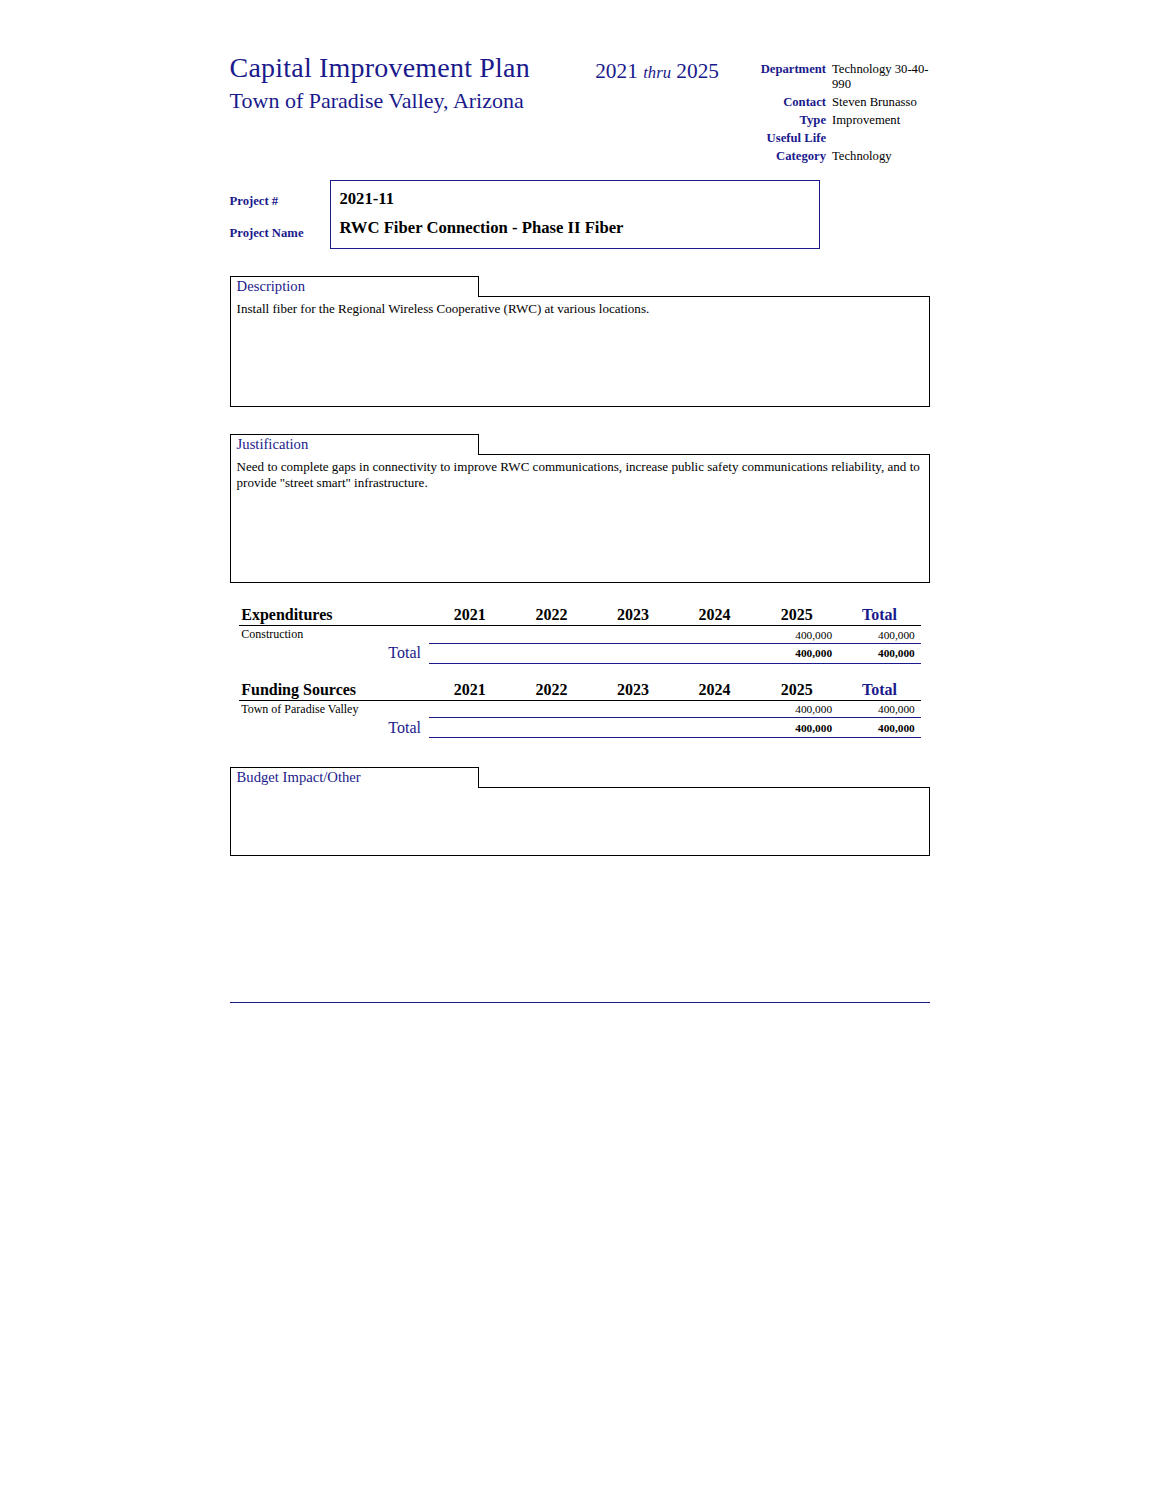Capital Improvement Plan
Town of Paradise Valley, Arizona
2021 thru 2025
| Department | Technology 30-40-990 |
| Contact | Steven Brunasso |
| Type | Improvement |
| Useful Life | |
| Category | Technology |
Project #
Project Name
2021-11
RWC Fiber Connection - Phase II Fiber
Description
Install fiber for the Regional Wireless Cooperative (RWC) at various locations.
Justification
Need to complete gaps in connectivity to improve RWC communications, increase public safety communications reliability, and to provide "street smart" infrastructure.
| Expenditures | 2021 | 2022 | 2023 | 2024 | 2025 | Total |
| --- | --- | --- | --- | --- | --- | --- |
| Construction | | | | | 400,000 | 400,000 |
| Total | | | | | 400,000 | 400,000 |
| Funding Sources | 2021 | 2022 | 2023 | 2024 | 2025 | Total |
| Town of Paradise Valley | | | | | 400,000 | 400,000 |
| Total | | | | | 400,000 | 400,000 |
Budget Impact/Other